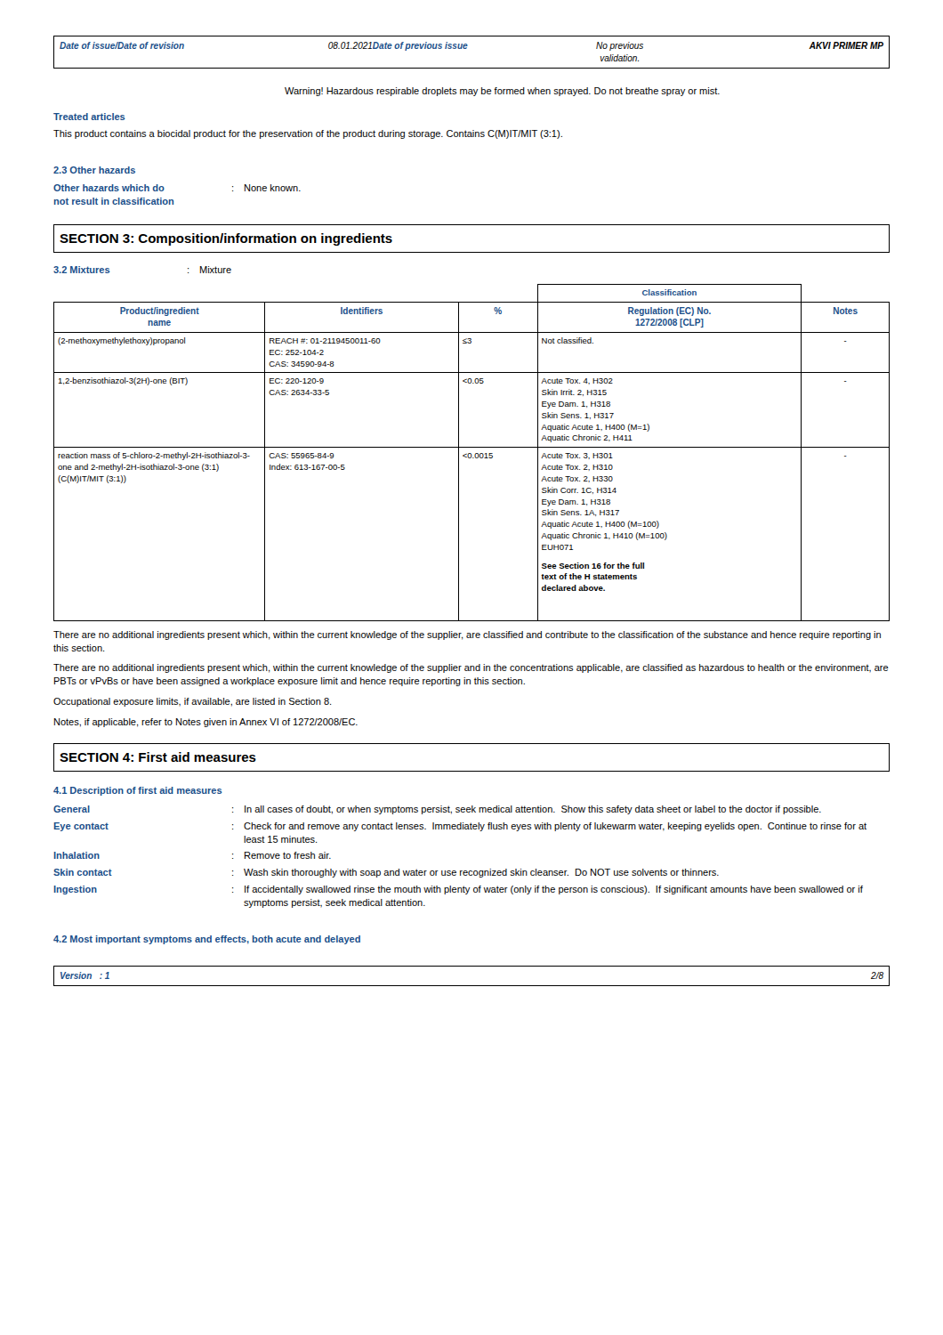| Date of issue/Date of revision | 08.01.2021 | Date of previous issue | No previous validation. | AKVI PRIMER MP |
Warning! Hazardous respirable droplets may be formed when sprayed. Do not breathe spray or mist.
Treated articles
This product contains a biocidal product for the preservation of the product during storage. Contains C(M)IT/MIT (3:1).
2.3 Other hazards
| Other hazards which do not result in classification | : | None known. |
SECTION 3: Composition/information on ingredients
| 3.2 Mixtures | : | Mixture |
| | | | Classification | |
| Product/ingredient name | Identifiers | % | Regulation (EC) No. 1272/2008 [CLP] | Notes |
| (2-methoxymethylethoxy)propanol | REACH #: 01-2119450011-60 EC: 252-104-2 CAS: 34590-94-8 | ≤3 | Not classified. | - |
| 1,2-benzisothiazol-3(2H)-one (BIT) | EC: 220-120-9 CAS: 2634-33-5 | <0.05 | Acute Tox. 4, H302 Skin Irrit. 2, H315 Eye Dam. 1, H318 Skin Sens. 1, H317 Aquatic Acute 1, H400 (M=1) Aquatic Chronic 2, H411 | - |
| reaction mass of 5-chloro-2-methyl-2H-isothiazol-3-one and 2-methyl-2H-isothiazol-3-one (3:1) (C(M)IT/MIT (3:1)) | CAS: 55965-84-9 Index: 613-167-00-5 | <0.0015 | Acute Tox. 3, H301 Acute Tox. 2, H310 Acute Tox. 2, H330 Skin Corr. 1C, H314 Eye Dam. 1, H318 Skin Sens. 1A, H317 Aquatic Acute 1, H400 (M=100) Aquatic Chronic 1, H410 (M=100) EUH071 See Section 16 for the full text of the H statements declared above. | - |
There are no additional ingredients present which, within the current knowledge of the supplier, are classified and contribute to the classification of the substance and hence require reporting in this section.
There are no additional ingredients present which, within the current knowledge of the supplier and in the concentrations applicable, are classified as hazardous to health or the environment, are PBTs or vPvBs or have been assigned a workplace exposure limit and hence require reporting in this section.
Occupational exposure limits, if available, are listed in Section 8.
Notes, if applicable, refer to Notes given in Annex VI of 1272/2008/EC.
SECTION 4: First aid measures
4.1 Description of first aid measures
| General | : | In all cases of doubt, or when symptoms persist, seek medical attention. Show this safety data sheet or label to the doctor if possible. |
| Eye contact | : | Check for and remove any contact lenses. Immediately flush eyes with plenty of lukewarm water, keeping eyelids open. Continue to rinse for at least 15 minutes. |
| Inhalation | : | Remove to fresh air. |
| Skin contact | : | Wash skin thoroughly with soap and water or use recognized skin cleanser. Do NOT use solvents or thinners. |
| Ingestion | : | If accidentally swallowed rinse the mouth with plenty of water (only if the person is conscious). If significant amounts have been swallowed or if symptoms persist, seek medical attention. |
4.2 Most important symptoms and effects, both acute and delayed
| Version : 1 | 2/8 |